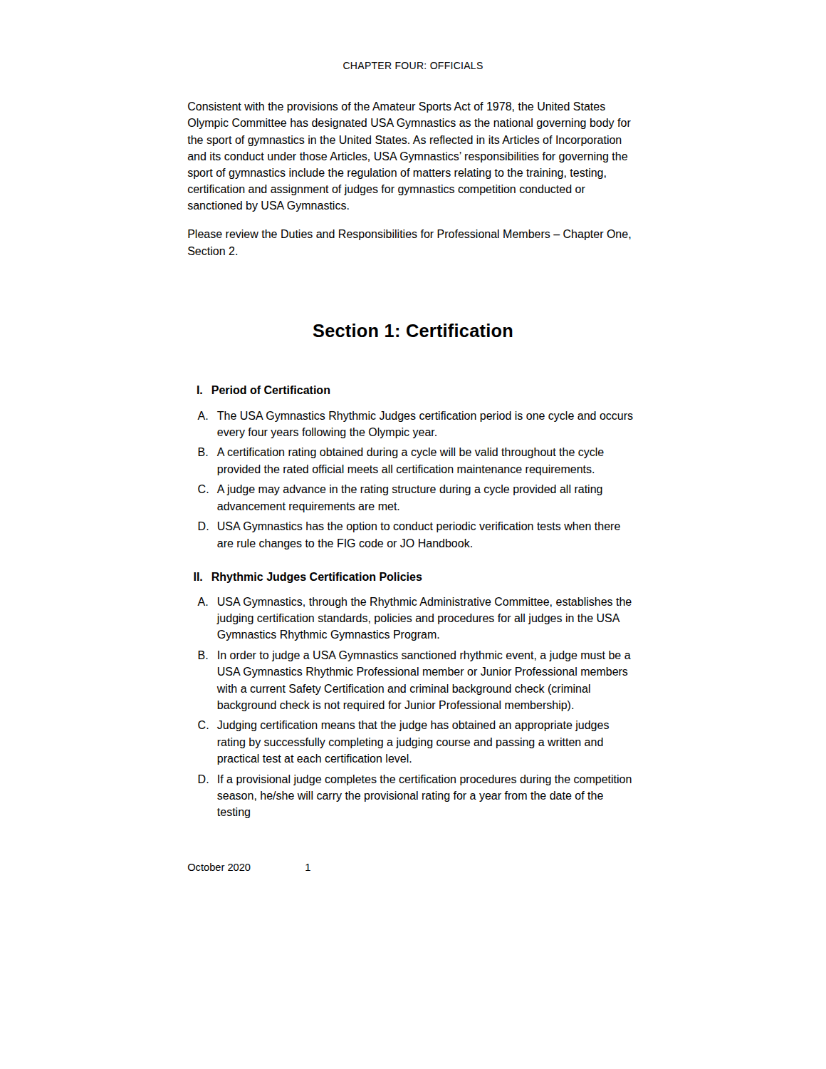CHAPTER FOUR: OFFICIALS
Consistent with the provisions of the Amateur Sports Act of 1978, the United States Olympic Committee has designated USA Gymnastics as the national governing body for the sport of gymnastics in the United States. As reflected in its Articles of Incorporation and its conduct under those Articles, USA Gymnastics’ responsibilities for governing the sport of gymnastics include the regulation of matters relating to the training, testing, certification and assignment of judges for gymnastics competition conducted or sanctioned by USA Gymnastics.
Please review the Duties and Responsibilities for Professional Members – Chapter One, Section 2.
Section 1: Certification
I. Period of Certification
A. The USA Gymnastics Rhythmic Judges certification period is one cycle and occurs every four years following the Olympic year.
B. A certification rating obtained during a cycle will be valid throughout the cycle provided the rated official meets all certification maintenance requirements.
C. A judge may advance in the rating structure during a cycle provided all rating advancement requirements are met.
D. USA Gymnastics has the option to conduct periodic verification tests when there are rule changes to the FIG code or JO Handbook.
II. Rhythmic Judges Certification Policies
A. USA Gymnastics, through the Rhythmic Administrative Committee, establishes the judging certification standards, policies and procedures for all judges in the USA Gymnastics Rhythmic Gymnastics Program.
B. In order to judge a USA Gymnastics sanctioned rhythmic event, a judge must be a USA Gymnastics Rhythmic Professional member or Junior Professional members with a current Safety Certification and criminal background check (criminal background check is not required for Junior Professional membership).
C. Judging certification means that the judge has obtained an appropriate judges rating by successfully completing a judging course and passing a written and practical test at each certification level.
D. If a provisional judge completes the certification procedures during the competition season, he/she will carry the provisional rating for a year from the date of the testing
October 2020 1